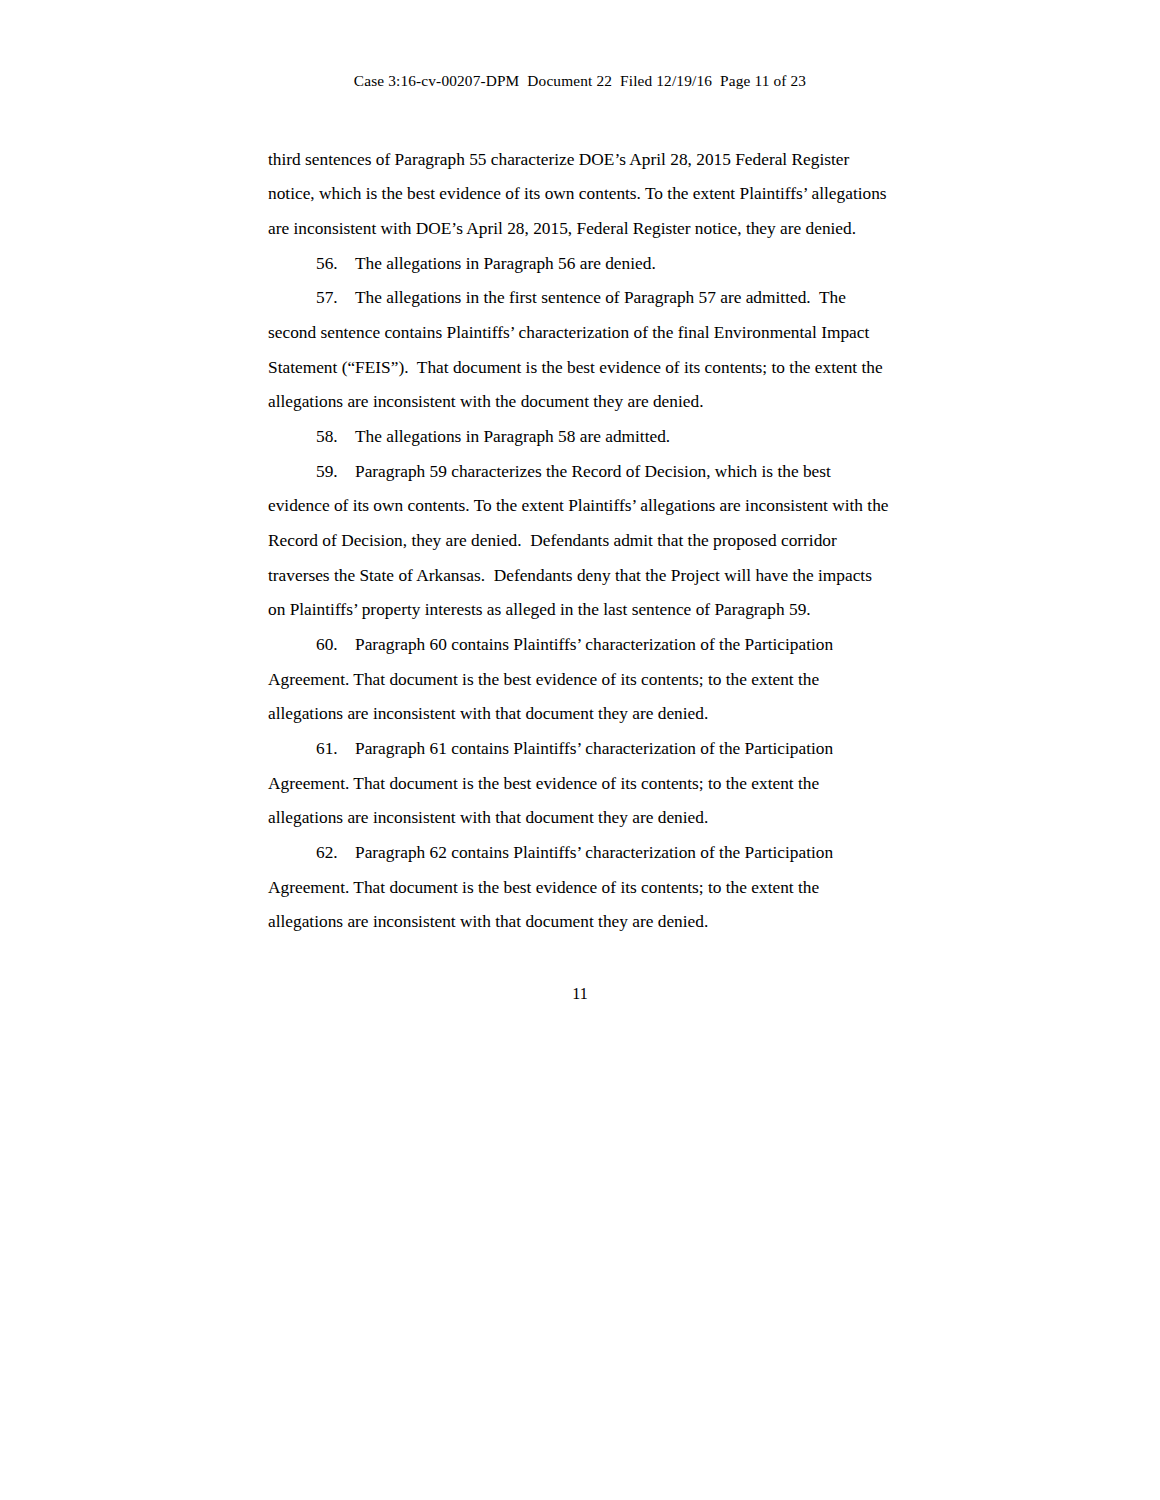Case 3:16-cv-00207-DPM Document 22 Filed 12/19/16 Page 11 of 23
third sentences of Paragraph 55 characterize DOE’s April 28, 2015 Federal Register notice, which is the best evidence of its own contents. To the extent Plaintiffs’ allegations are inconsistent with DOE’s April 28, 2015, Federal Register notice, they are denied.
56. The allegations in Paragraph 56 are denied.
57. The allegations in the first sentence of Paragraph 57 are admitted. The second sentence contains Plaintiffs’ characterization of the final Environmental Impact Statement (“FEIS”). That document is the best evidence of its contents; to the extent the allegations are inconsistent with the document they are denied.
58. The allegations in Paragraph 58 are admitted.
59. Paragraph 59 characterizes the Record of Decision, which is the best evidence of its own contents. To the extent Plaintiffs’ allegations are inconsistent with the Record of Decision, they are denied. Defendants admit that the proposed corridor traverses the State of Arkansas. Defendants deny that the Project will have the impacts on Plaintiffs’ property interests as alleged in the last sentence of Paragraph 59.
60. Paragraph 60 contains Plaintiffs’ characterization of the Participation Agreement. That document is the best evidence of its contents; to the extent the allegations are inconsistent with that document they are denied.
61. Paragraph 61 contains Plaintiffs’ characterization of the Participation Agreement. That document is the best evidence of its contents; to the extent the allegations are inconsistent with that document they are denied.
62. Paragraph 62 contains Plaintiffs’ characterization of the Participation Agreement. That document is the best evidence of its contents; to the extent the allegations are inconsistent with that document they are denied.
11